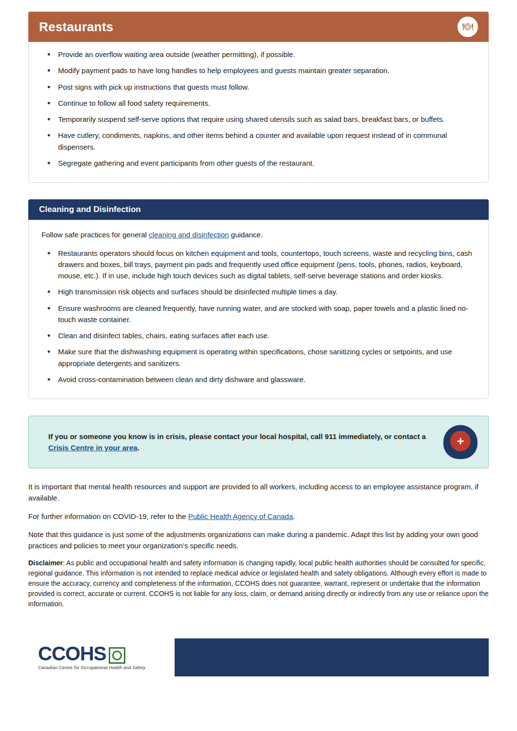Restaurants
🍽
Provide an overflow waiting area outside (weather permitting), if possible.
Modify payment pads to have long handles to help employees and guests maintain greater separation.
Post signs with pick up instructions that guests must follow.
Continue to follow all food safety requirements.
Temporarily suspend self-serve options that require using shared utensils such as salad bars, breakfast bars, or buffets.
Have cutlery, condiments, napkins, and other items behind a counter and available upon request instead of in communal dispensers.
Segregate gathering and event participants from other guests of the restaurant.
Cleaning and Disinfection
Follow safe practices for general cleaning and disinfection guidance.
Restaurants operators should focus on kitchen equipment and tools, countertops, touch screens, waste and recycling bins, cash drawers and boxes, bill trays, payment pin pads and frequently used office equipment (pens, tools, phones, radios, keyboard, mouse, etc.). If in use, include high touch devices such as digital tablets, self-serve beverage stations and order kiosks.
High transmission risk objects and surfaces should be disinfected multiple times a day.
Ensure washrooms are cleaned frequently, have running water, and are stocked with soap, paper towels and a plastic lined no-touch waste container.
Clean and disinfect tables, chairs, eating surfaces after each use.
Make sure that the dishwashing equipment is operating within specifications, chose sanitizing cycles or setpoints, and use appropriate detergents and sanitizers.
Avoid cross-contamination between clean and dirty dishware and glassware.
If you or someone you know is in crisis, please contact your local hospital, call 911 immediately, or contact a Crisis Centre in your area.
+
It is important that mental health resources and support are provided to all workers, including access to an employee assistance program, if available.
For further information on COVID-19, refer to the Public Health Agency of Canada.
Note that this guidance is just some of the adjustments organizations can make during a pandemic. Adapt this list by adding your own good practices and policies to meet your organization’s specific needs.
Disclaimer: As public and occupational health and safety information is changing rapidly, local public health authorities should be consulted for specific, regional guidance. This information is not intended to replace medical advice or legislated health and safety obligations. Although every effort is made to ensure the accuracy, currency and completeness of the information, CCOHS does not guarantee, warrant, represent or undertake that the information provided is correct, accurate or current. CCOHS is not liable for any loss, claim, or demand arising directly or indirectly from any use or reliance upon the information.
CCOHS
Canadian Centre for Occupational Health and Safety